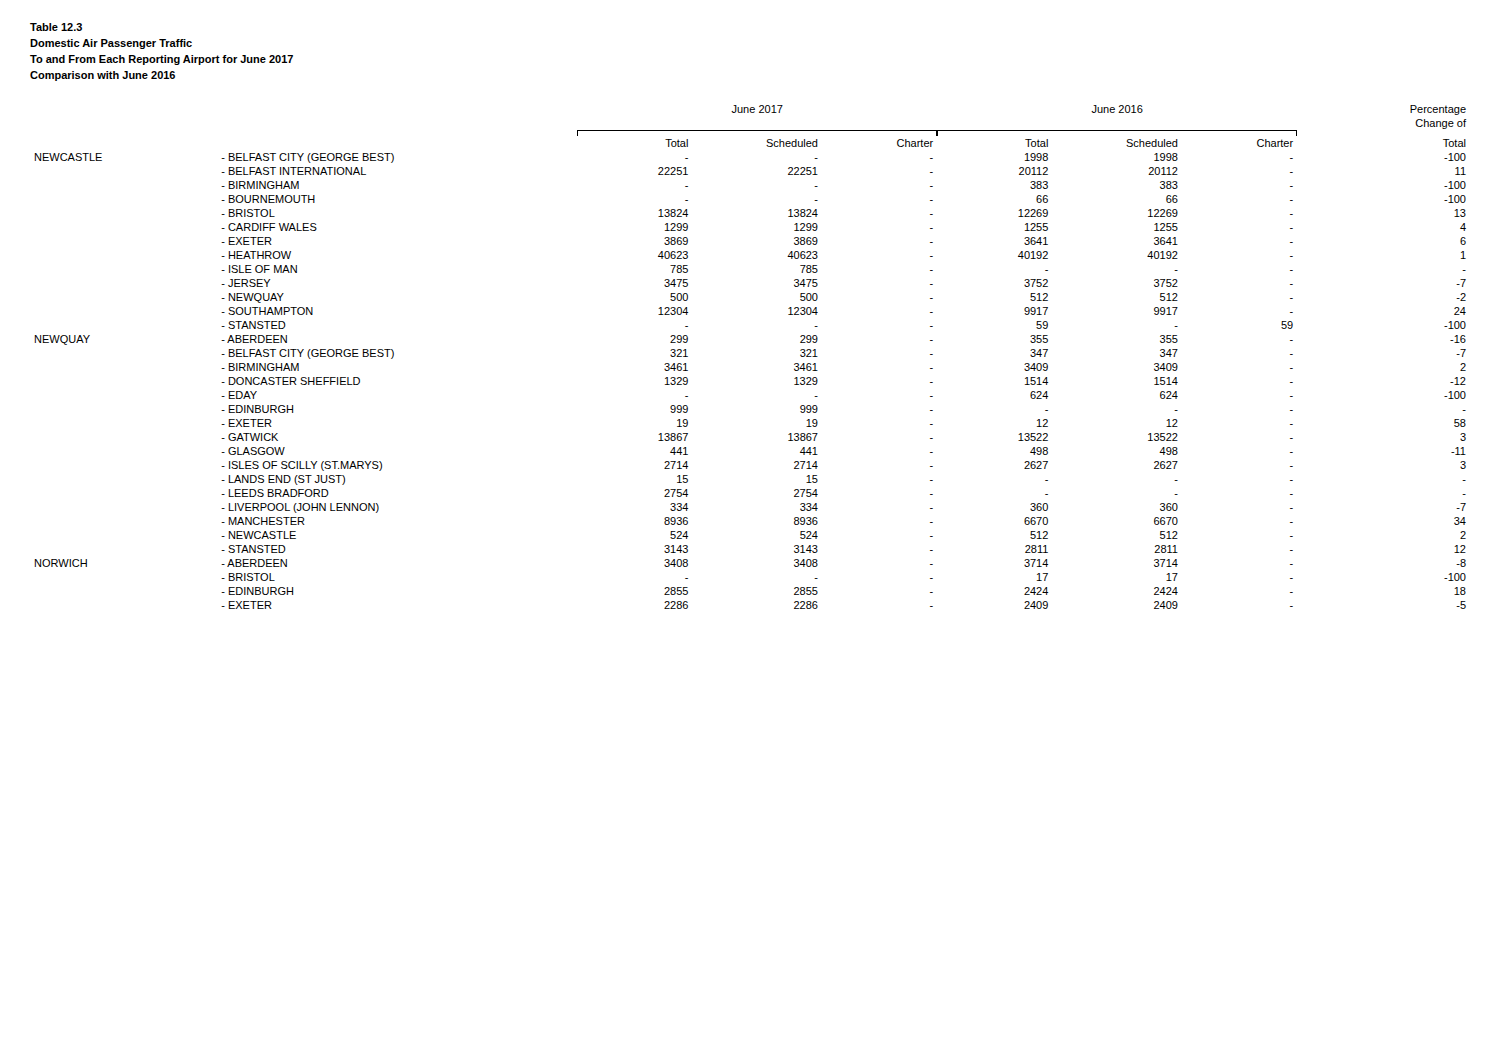Table 12.3
Domestic Air Passenger Traffic
To and From Each Reporting Airport for June 2017
Comparison with June 2016
| | | June 2017 | June 2016 | Percentage |
| --- | --- | --- | --- | --- |
| | | | | Change of |
| | | Total | Scheduled | Charter | Total | Scheduled | Charter | Total |
| NEWCASTLE | - BELFAST CITY (GEORGE BEST) | - | - | - | 1998 | 1998 | - | -100 |
| | - BELFAST INTERNATIONAL | 22251 | 22251 | - | 20112 | 20112 | - | 11 |
| | - BIRMINGHAM | - | - | - | 383 | 383 | - | -100 |
| | - BOURNEMOUTH | - | - | - | 66 | 66 | - | -100 |
| | - BRISTOL | 13824 | 13824 | - | 12269 | 12269 | - | 13 |
| | - CARDIFF WALES | 1299 | 1299 | - | 1255 | 1255 | - | 4 |
| | - EXETER | 3869 | 3869 | - | 3641 | 3641 | - | 6 |
| | - HEATHROW | 40623 | 40623 | - | 40192 | 40192 | - | 1 |
| | - ISLE OF MAN | 785 | 785 | - | - | - | - | - |
| | - JERSEY | 3475 | 3475 | - | 3752 | 3752 | - | -7 |
| | - NEWQUAY | 500 | 500 | - | 512 | 512 | - | -2 |
| | - SOUTHAMPTON | 12304 | 12304 | - | 9917 | 9917 | - | 24 |
| | - STANSTED | - | - | - | 59 | - | 59 | -100 |
| NEWQUAY | - ABERDEEN | 299 | 299 | - | 355 | 355 | - | -16 |
| | - BELFAST CITY (GEORGE BEST) | 321 | 321 | - | 347 | 347 | - | -7 |
| | - BIRMINGHAM | 3461 | 3461 | - | 3409 | 3409 | - | 2 |
| | - DONCASTER SHEFFIELD | 1329 | 1329 | - | 1514 | 1514 | - | -12 |
| | - EDAY | - | - | - | 624 | 624 | - | -100 |
| | - EDINBURGH | 999 | 999 | - | - | - | - | - |
| | - EXETER | 19 | 19 | - | 12 | 12 | - | 58 |
| | - GATWICK | 13867 | 13867 | - | 13522 | 13522 | - | 3 |
| | - GLASGOW | 441 | 441 | - | 498 | 498 | - | -11 |
| | - ISLES OF SCILLY (ST.MARYS) | 2714 | 2714 | - | 2627 | 2627 | - | 3 |
| | - LANDS END (ST JUST) | 15 | 15 | - | - | - | - | - |
| | - LEEDS BRADFORD | 2754 | 2754 | - | - | - | - | - |
| | - LIVERPOOL (JOHN LENNON) | 334 | 334 | - | 360 | 360 | - | -7 |
| | - MANCHESTER | 8936 | 8936 | - | 6670 | 6670 | - | 34 |
| | - NEWCASTLE | 524 | 524 | - | 512 | 512 | - | 2 |
| | - STANSTED | 3143 | 3143 | - | 2811 | 2811 | - | 12 |
| NORWICH | - ABERDEEN | 3408 | 3408 | - | 3714 | 3714 | - | -8 |
| | - BRISTOL | - | - | - | 17 | 17 | - | -100 |
| | - EDINBURGH | 2855 | 2855 | - | 2424 | 2424 | - | 18 |
| | - EXETER | 2286 | 2286 | - | 2409 | 2409 | - | -5 |